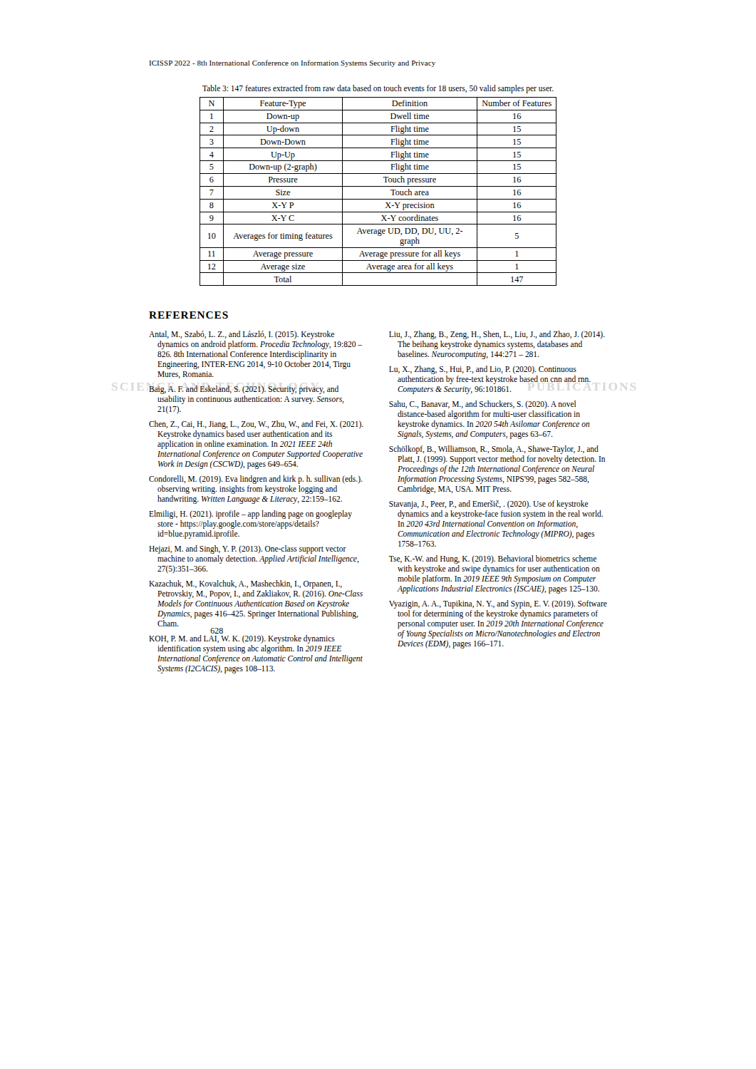SCIENCE AND TECHNOLOGY
PUBLICATIONS
ICISSP 2022 - 8th International Conference on Information Systems Security and Privacy
Table 3: 147 features extracted from raw data based on touch events for 18 users, 50 valid samples per user.
| N | Feature-Type | Definition | Number of Features |
| --- | --- | --- | --- |
| 1 | Down-up | Dwell time | 16 |
| 2 | Up-down | Flight time | 15 |
| 3 | Down-Down | Flight time | 15 |
| 4 | Up-Up | Flight time | 15 |
| 5 | Down-up (2-graph) | Flight time | 15 |
| 6 | Pressure | Touch pressure | 16 |
| 7 | Size | Touch area | 16 |
| 8 | X-Y P | X-Y precision | 16 |
| 9 | X-Y C | X-Y coordinates | 16 |
| 10 | Averages for timing features | Average UD, DD, DU, UU, 2-graph | 5 |
| 11 | Average pressure | Average pressure for all keys | 1 |
| 12 | Average size | Average area for all keys | 1 |
| | Total | | 147 |
REFERENCES
Antal, M., Szabó, L. Z., and László, I. (2015). Keystroke dynamics on android platform. Procedia Technology, 19:820 – 826. 8th International Conference Interdisciplinarity in Engineering, INTER-ENG 2014, 9-10 October 2014, Tirgu Mures, Romania.
Baig, A. F. and Eskeland, S. (2021). Security, privacy, and usability in continuous authentication: A survey. Sensors, 21(17).
Chen, Z., Cai, H., Jiang, L., Zou, W., Zhu, W., and Fei, X. (2021). Keystroke dynamics based user authentication and its application in online examination. In 2021 IEEE 24th International Conference on Computer Supported Cooperative Work in Design (CSCWD), pages 649–654.
Condorelli, M. (2019). Eva lindgren and kirk p. h. sullivan (eds.). observing writing. insights from keystroke logging and handwriting. Written Language & Literacy, 22:159–162.
Elmiligi, H. (2021). iprofile – app landing page on googleplay store - https://play.google.com/store/apps/details?id=blue.pyramid.iprofile.
Hejazi, M. and Singh, Y. P. (2013). One-class support vector machine to anomaly detection. Applied Artificial Intelligence, 27(5):351–366.
Kazachuk, M., Kovalchuk, A., Mashechkin, I., Orpanen, I., Petrovskiy, M., Popov, I., and Zakliakov, R. (2016). One-Class Models for Continuous Authentication Based on Keystroke Dynamics, pages 416–425. Springer International Publishing, Cham.
KOH, P. M. and LAI, W. K. (2019). Keystroke dynamics identification system using abc algorithm. In 2019 IEEE International Conference on Automatic Control and Intelligent Systems (I2CACIS), pages 108–113.
Liu, J., Zhang, B., Zeng, H., Shen, L., Liu, J., and Zhao, J. (2014). The beihang keystroke dynamics systems, databases and baselines. Neurocomputing, 144:271 – 281.
Lu, X., Zhang, S., Hui, P., and Lio, P. (2020). Continuous authentication by free-text keystroke based on cnn and rnn. Computers & Security, 96:101861.
Sahu, C., Banavar, M., and Schuckers, S. (2020). A novel distance-based algorithm for multi-user classification in keystroke dynamics. In 2020 54th Asilomar Conference on Signals, Systems, and Computers, pages 63–67.
Schölkopf, B., Williamson, R., Smola, A., Shawe-Taylor, J., and Platt, J. (1999). Support vector method for novelty detection. In Proceedings of the 12th International Conference on Neural Information Processing Systems, NIPS'99, pages 582–588, Cambridge, MA, USA. MIT Press.
Stavanja, J., Peer, P., and Emeršič, . (2020). Use of keystroke dynamics and a keystroke-face fusion system in the real world. In 2020 43rd International Convention on Information, Communication and Electronic Technology (MIPRO), pages 1758–1763.
Tse, K.-W. and Hung, K. (2019). Behavioral biometrics scheme with keystroke and swipe dynamics for user authentication on mobile platform. In 2019 IEEE 9th Symposium on Computer Applications Industrial Electronics (ISCAIE), pages 125–130.
Vyazigin, A. A., Tupikina, N. Y., and Sypin, E. V. (2019). Software tool for determining of the keystroke dynamics parameters of personal computer user. In 2019 20th International Conference of Young Specialists on Micro/Nanotechnologies and Electron Devices (EDM), pages 166–171.
628